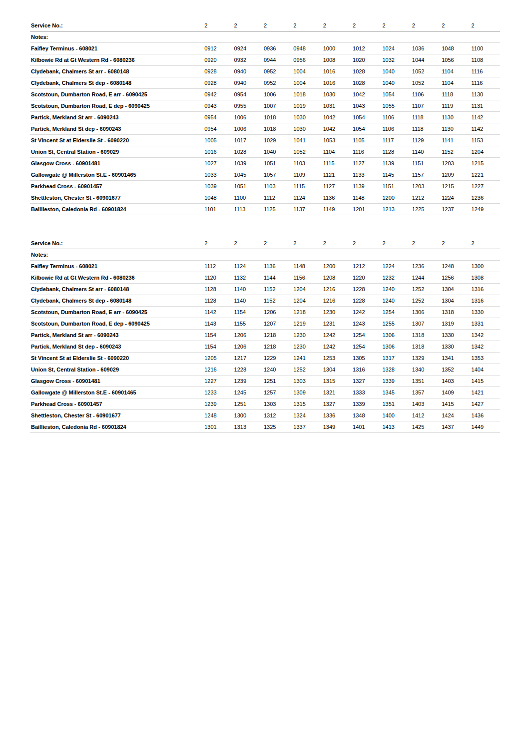Service 2 timetable, morning and early afternoon departures
| Service No.: | 2 | 2 | 2 | 2 | 2 | 2 | 2 | 2 | 2 | 2 |
| --- | --- | --- | --- | --- | --- | --- | --- | --- | --- | --- |
| Notes: | | | | | | | | | | |
| Faifley Terminus - 608021 | 0912 | 0924 | 0936 | 0948 | 1000 | 1012 | 1024 | 1036 | 1048 | 1100 |
| Kilbowie Rd at Gt Western Rd - 6080236 | 0920 | 0932 | 0944 | 0956 | 1008 | 1020 | 1032 | 1044 | 1056 | 1108 |
| Clydebank, Chalmers St arr - 6080148 | 0928 | 0940 | 0952 | 1004 | 1016 | 1028 | 1040 | 1052 | 1104 | 1116 |
| Clydebank, Chalmers St dep - 6080148 | 0928 | 0940 | 0952 | 1004 | 1016 | 1028 | 1040 | 1052 | 1104 | 1116 |
| Scotstoun, Dumbarton Road, E arr - 6090425 | 0942 | 0954 | 1006 | 1018 | 1030 | 1042 | 1054 | 1106 | 1118 | 1130 |
| Scotstoun, Dumbarton Road, E dep - 6090425 | 0943 | 0955 | 1007 | 1019 | 1031 | 1043 | 1055 | 1107 | 1119 | 1131 |
| Partick, Merkland St arr - 6090243 | 0954 | 1006 | 1018 | 1030 | 1042 | 1054 | 1106 | 1118 | 1130 | 1142 |
| Partick, Merkland St dep - 6090243 | 0954 | 1006 | 1018 | 1030 | 1042 | 1054 | 1106 | 1118 | 1130 | 1142 |
| St Vincent St at Elderslie St - 6090220 | 1005 | 1017 | 1029 | 1041 | 1053 | 1105 | 1117 | 1129 | 1141 | 1153 |
| Union St, Central Station - 609029 | 1016 | 1028 | 1040 | 1052 | 1104 | 1116 | 1128 | 1140 | 1152 | 1204 |
| Glasgow Cross - 60901481 | 1027 | 1039 | 1051 | 1103 | 1115 | 1127 | 1139 | 1151 | 1203 | 1215 |
| Gallowgate @ Millerston St.E - 60901465 | 1033 | 1045 | 1057 | 1109 | 1121 | 1133 | 1145 | 1157 | 1209 | 1221 |
| Parkhead Cross - 60901457 | 1039 | 1051 | 1103 | 1115 | 1127 | 1139 | 1151 | 1203 | 1215 | 1227 |
| Shettleston, Chester St - 60901677 | 1048 | 1100 | 1112 | 1124 | 1136 | 1148 | 1200 | 1212 | 1224 | 1236 |
| Baillieston, Caledonia Rd - 60901824 | 1101 | 1113 | 1125 | 1137 | 1149 | 1201 | 1213 | 1225 | 1237 | 1249 |
Service 2 timetable, midday and afternoon departures
| Service No.: | 2 | 2 | 2 | 2 | 2 | 2 | 2 | 2 | 2 | 2 |
| --- | --- | --- | --- | --- | --- | --- | --- | --- | --- | --- |
| Notes: | | | | | | | | | | |
| Faifley Terminus - 608021 | 1112 | 1124 | 1136 | 1148 | 1200 | 1212 | 1224 | 1236 | 1248 | 1300 |
| Kilbowie Rd at Gt Western Rd - 6080236 | 1120 | 1132 | 1144 | 1156 | 1208 | 1220 | 1232 | 1244 | 1256 | 1308 |
| Clydebank, Chalmers St arr - 6080148 | 1128 | 1140 | 1152 | 1204 | 1216 | 1228 | 1240 | 1252 | 1304 | 1316 |
| Clydebank, Chalmers St dep - 6080148 | 1128 | 1140 | 1152 | 1204 | 1216 | 1228 | 1240 | 1252 | 1304 | 1316 |
| Scotstoun, Dumbarton Road, E arr - 6090425 | 1142 | 1154 | 1206 | 1218 | 1230 | 1242 | 1254 | 1306 | 1318 | 1330 |
| Scotstoun, Dumbarton Road, E dep - 6090425 | 1143 | 1155 | 1207 | 1219 | 1231 | 1243 | 1255 | 1307 | 1319 | 1331 |
| Partick, Merkland St arr - 6090243 | 1154 | 1206 | 1218 | 1230 | 1242 | 1254 | 1306 | 1318 | 1330 | 1342 |
| Partick, Merkland St dep - 6090243 | 1154 | 1206 | 1218 | 1230 | 1242 | 1254 | 1306 | 1318 | 1330 | 1342 |
| St Vincent St at Elderslie St - 6090220 | 1205 | 1217 | 1229 | 1241 | 1253 | 1305 | 1317 | 1329 | 1341 | 1353 |
| Union St, Central Station - 609029 | 1216 | 1228 | 1240 | 1252 | 1304 | 1316 | 1328 | 1340 | 1352 | 1404 |
| Glasgow Cross - 60901481 | 1227 | 1239 | 1251 | 1303 | 1315 | 1327 | 1339 | 1351 | 1403 | 1415 |
| Gallowgate @ Millerston St.E - 60901465 | 1233 | 1245 | 1257 | 1309 | 1321 | 1333 | 1345 | 1357 | 1409 | 1421 |
| Parkhead Cross - 60901457 | 1239 | 1251 | 1303 | 1315 | 1327 | 1339 | 1351 | 1403 | 1415 | 1427 |
| Shettleston, Chester St - 60901677 | 1248 | 1300 | 1312 | 1324 | 1336 | 1348 | 1400 | 1412 | 1424 | 1436 |
| Baillieston, Caledonia Rd - 60901824 | 1301 | 1313 | 1325 | 1337 | 1349 | 1401 | 1413 | 1425 | 1437 | 1449 |